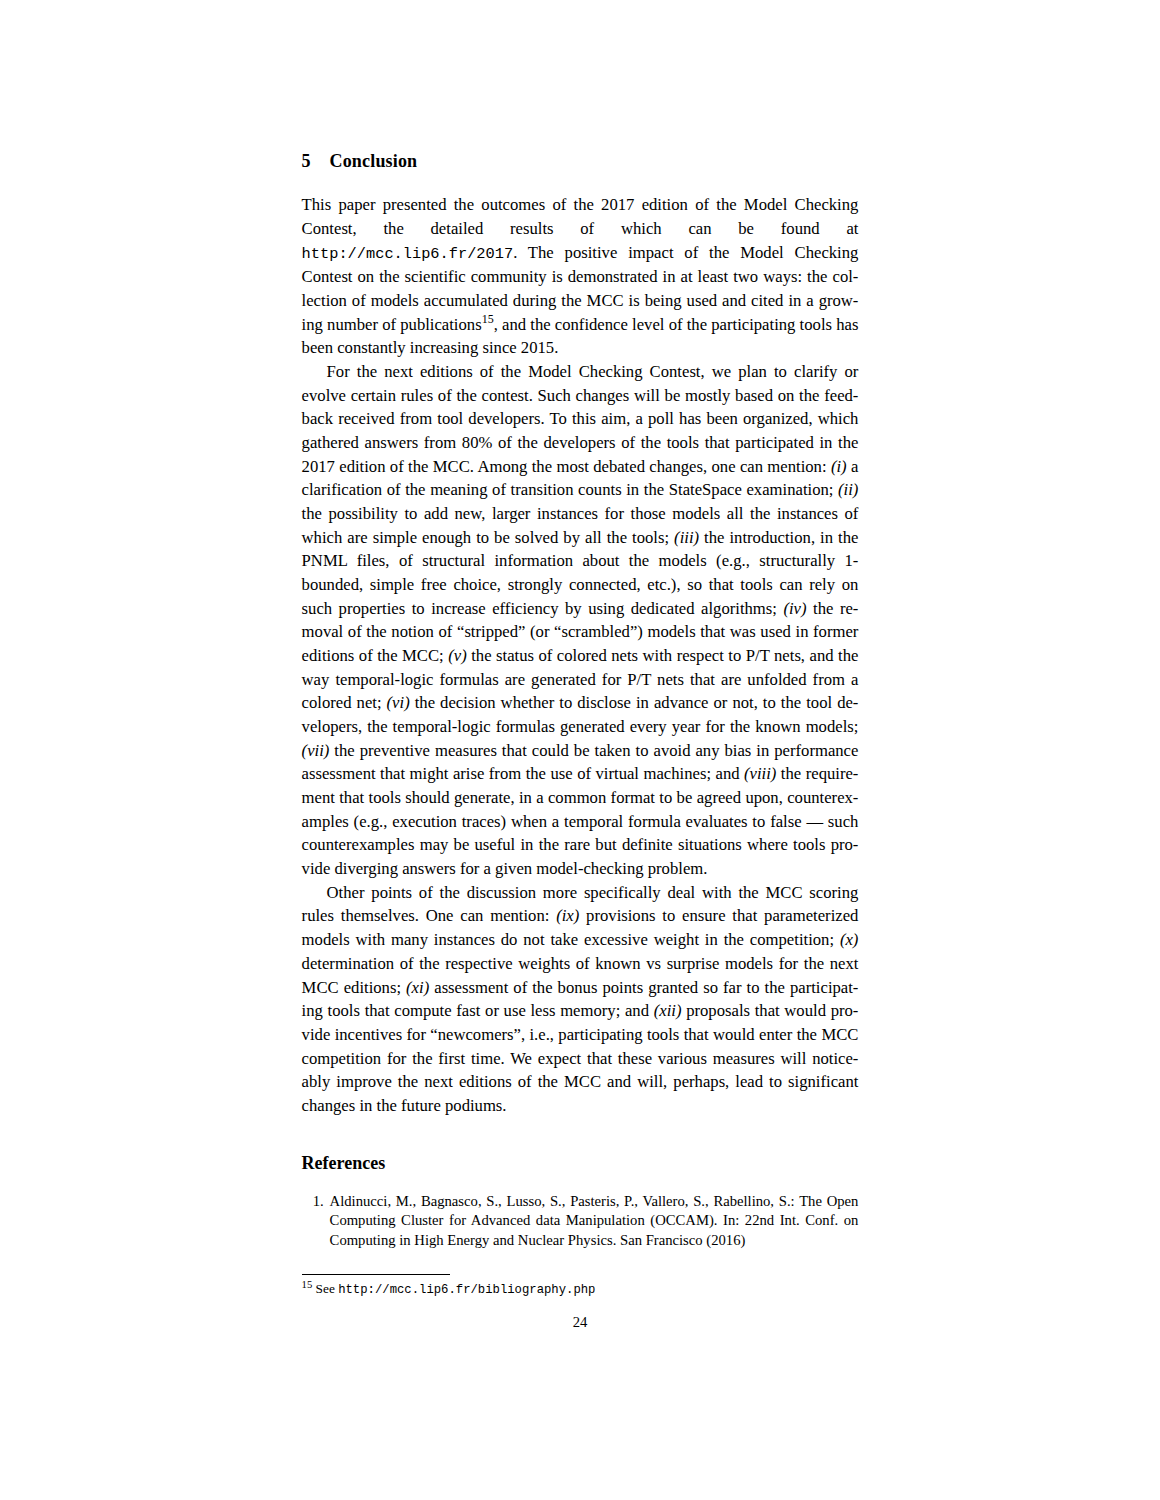5 Conclusion
This paper presented the outcomes of the 2017 edition of the Model Checking Contest, the detailed results of which can be found at http://mcc.lip6.fr/2017. The positive impact of the Model Checking Contest on the scientific community is demonstrated in at least two ways: the collection of models accumulated during the MCC is being used and cited in a growing number of publications15, and the confidence level of the participating tools has been constantly increasing since 2015.
For the next editions of the Model Checking Contest, we plan to clarify or evolve certain rules of the contest. Such changes will be mostly based on the feedback received from tool developers. To this aim, a poll has been organized, which gathered answers from 80% of the developers of the tools that participated in the 2017 edition of the MCC. Among the most debated changes, one can mention: (i) a clarification of the meaning of transition counts in the StateSpace examination; (ii) the possibility to add new, larger instances for those models all the instances of which are simple enough to be solved by all the tools; (iii) the introduction, in the PNML files, of structural information about the models (e.g., structurally 1-bounded, simple free choice, strongly connected, etc.), so that tools can rely on such properties to increase efficiency by using dedicated algorithms; (iv) the removal of the notion of “stripped” (or “scrambled”) models that was used in former editions of the MCC; (v) the status of colored nets with respect to P/T nets, and the way temporal-logic formulas are generated for P/T nets that are unfolded from a colored net; (vi) the decision whether to disclose in advance or not, to the tool developers, the temporal-logic formulas generated every year for the known models; (vii) the preventive measures that could be taken to avoid any bias in performance assessment that might arise from the use of virtual machines; and (viii) the requirement that tools should generate, in a common format to be agreed upon, counterexamples (e.g., execution traces) when a temporal formula evaluates to false — such counterexamples may be useful in the rare but definite situations where tools provide diverging answers for a given model-checking problem.
Other points of the discussion more specifically deal with the MCC scoring rules themselves. One can mention: (ix) provisions to ensure that parameterized models with many instances do not take excessive weight in the competition; (x) determination of the respective weights of known vs surprise models for the next MCC editions; (xi) assessment of the bonus points granted so far to the participating tools that compute fast or use less memory; and (xii) proposals that would provide incentives for “newcomers”, i.e., participating tools that would enter the MCC competition for the first time. We expect that these various measures will noticeably improve the next editions of the MCC and will, perhaps, lead to significant changes in the future podiums.
References
Aldinucci, M., Bagnasco, S., Lusso, S., Pasteris, P., Vallero, S., Rabellino, S.: The Open Computing Cluster for Advanced data Manipulation (OCCAM). In: 22nd Int. Conf. on Computing in High Energy and Nuclear Physics. San Francisco (2016)
15 See http://mcc.lip6.fr/bibliography.php
24